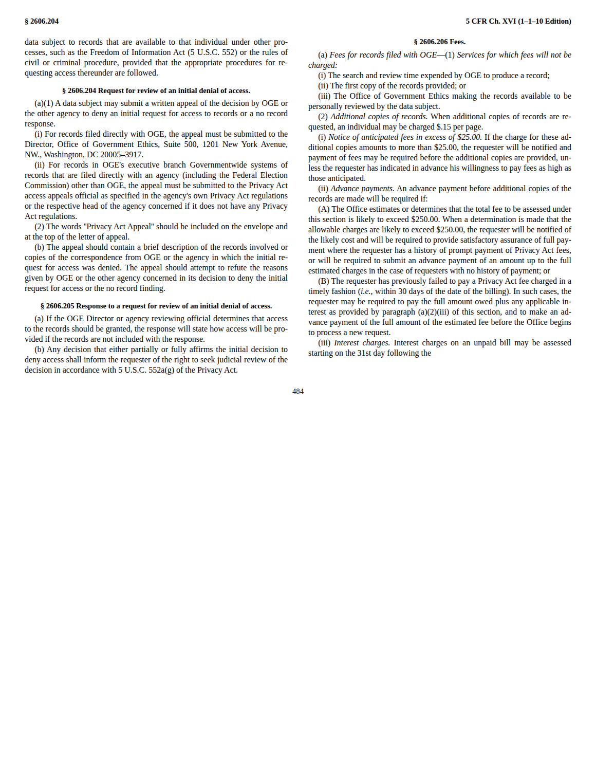§ 2606.204
5 CFR Ch. XVI (1–1–10 Edition)
data subject to records that are available to that individual under other processes, such as the Freedom of Information Act (5 U.S.C. 552) or the rules of civil or criminal procedure, provided that the appropriate procedures for requesting access thereunder are followed.
§ 2606.204 Request for review of an initial denial of access.
(a)(1) A data subject may submit a written appeal of the decision by OGE or the other agency to deny an initial request for access to records or a no record response.
(i) For records filed directly with OGE, the appeal must be submitted to the Director, Office of Government Ethics, Suite 500, 1201 New York Avenue, NW., Washington, DC 20005–3917.
(ii) For records in OGE's executive branch Governmentwide systems of records that are filed directly with an agency (including the Federal Election Commission) other than OGE, the appeal must be submitted to the Privacy Act access appeals official as specified in the agency's own Privacy Act regulations or the respective head of the agency concerned if it does not have any Privacy Act regulations.
(2) The words ''Privacy Act Appeal'' should be included on the envelope and at the top of the letter of appeal.
(b) The appeal should contain a brief description of the records involved or copies of the correspondence from OGE or the agency in which the initial request for access was denied. The appeal should attempt to refute the reasons given by OGE or the other agency concerned in its decision to deny the initial request for access or the no record finding.
§ 2606.205 Response to a request for review of an initial denial of access.
(a) If the OGE Director or agency reviewing official determines that access to the records should be granted, the response will state how access will be provided if the records are not included with the response.
(b) Any decision that either partially or fully affirms the initial decision to deny access shall inform the requester of the right to seek judicial review of the decision in accordance with 5 U.S.C. 552a(g) of the Privacy Act.
§ 2606.206 Fees.
(a) Fees for records filed with OGE—(1) Services for which fees will not be charged:
(i) The search and review time expended by OGE to produce a record;
(ii) The first copy of the records provided; or
(iii) The Office of Government Ethics making the records available to be personally reviewed by the data subject.
(2) Additional copies of records. When additional copies of records are requested, an individual may be charged $.15 per page.
(i) Notice of anticipated fees in excess of $25.00. If the charge for these additional copies amounts to more than $25.00, the requester will be notified and payment of fees may be required before the additional copies are provided, unless the requester has indicated in advance his willingness to pay fees as high as those anticipated.
(ii) Advance payments. An advance payment before additional copies of the records are made will be required if:
(A) The Office estimates or determines that the total fee to be assessed under this section is likely to exceed $250.00. When a determination is made that the allowable charges are likely to exceed $250.00, the requester will be notified of the likely cost and will be required to provide satisfactory assurance of full payment where the requester has a history of prompt payment of Privacy Act fees, or will be required to submit an advance payment of an amount up to the full estimated charges in the case of requesters with no history of payment; or
(B) The requester has previously failed to pay a Privacy Act fee charged in a timely fashion (i.e., within 30 days of the date of the billing). In such cases, the requester may be required to pay the full amount owed plus any applicable interest as provided by paragraph (a)(2)(iii) of this section, and to make an advance payment of the full amount of the estimated fee before the Office begins to process a new request.
(iii) Interest charges. Interest charges on an unpaid bill may be assessed starting on the 31st day following the
484